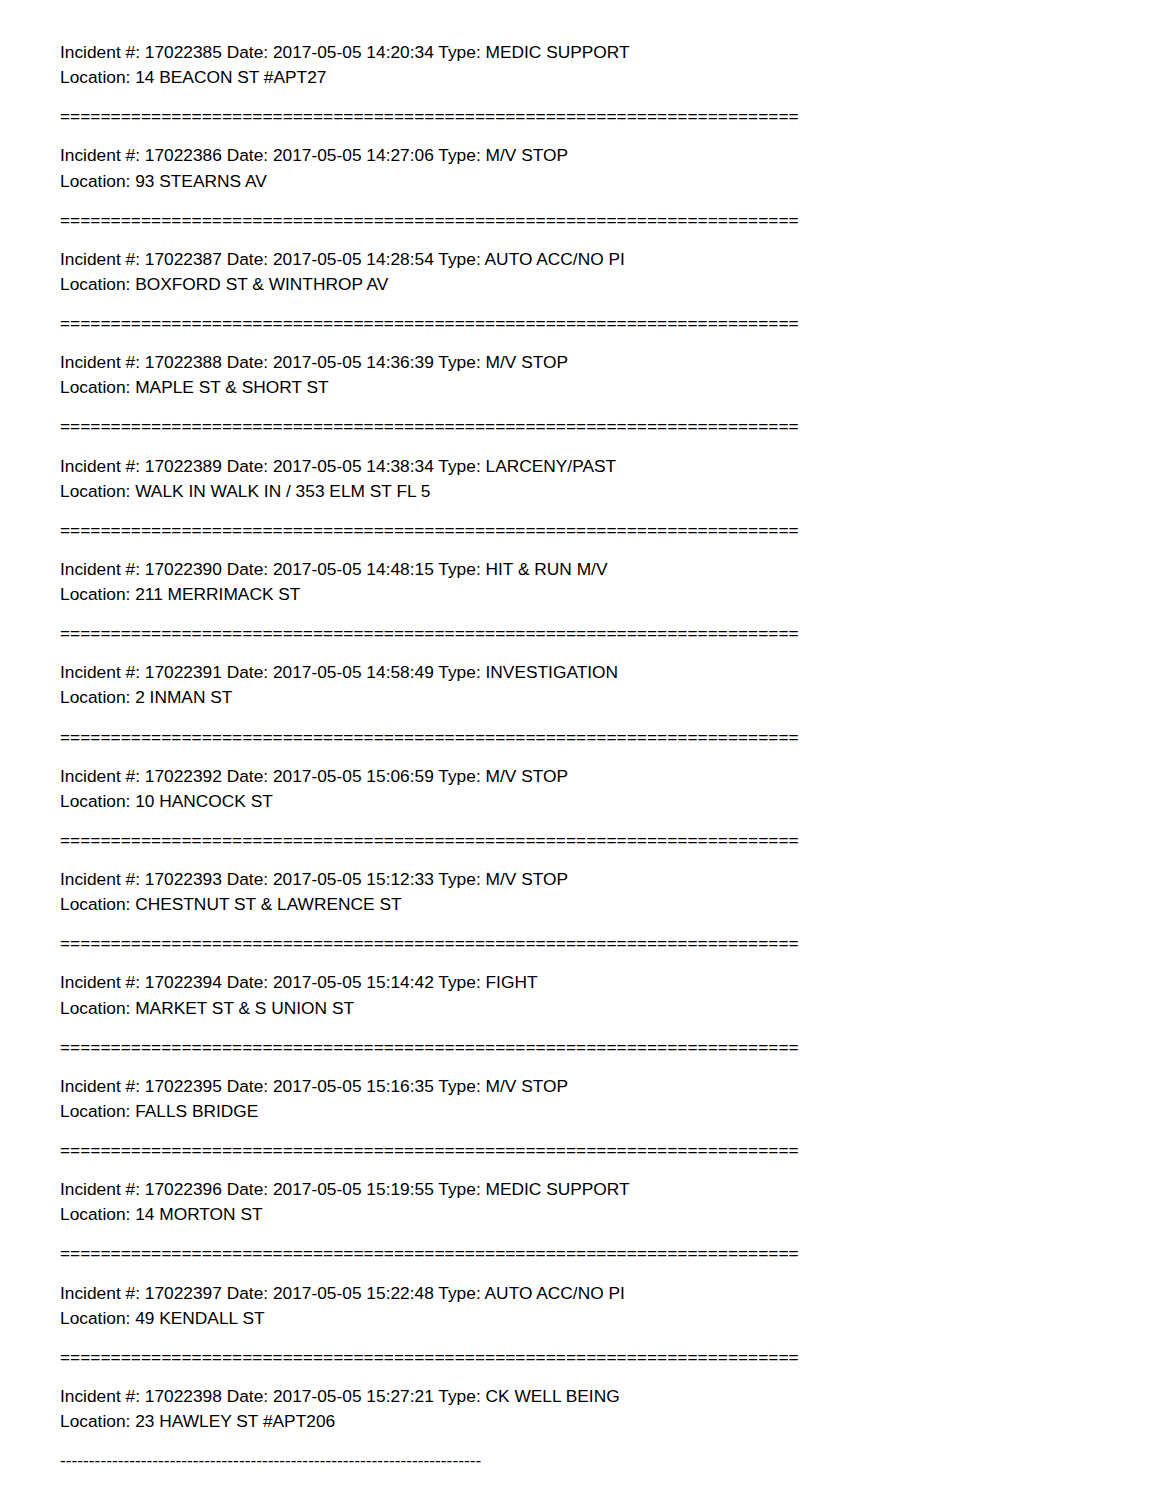Incident #: 17022385 Date: 2017-05-05 14:20:34 Type: MEDIC SUPPORT
Location: 14 BEACON ST #APT27
=========================================================================
Incident #: 17022386 Date: 2017-05-05 14:27:06 Type: M/V STOP
Location: 93 STEARNS AV
=========================================================================
Incident #: 17022387 Date: 2017-05-05 14:28:54 Type: AUTO ACC/NO PI
Location: BOXFORD ST & WINTHROP AV
=========================================================================
Incident #: 17022388 Date: 2017-05-05 14:36:39 Type: M/V STOP
Location: MAPLE ST & SHORT ST
=========================================================================
Incident #: 17022389 Date: 2017-05-05 14:38:34 Type: LARCENY/PAST
Location: WALK IN WALK IN / 353 ELM ST FL 5
=========================================================================
Incident #: 17022390 Date: 2017-05-05 14:48:15 Type: HIT & RUN M/V
Location: 211 MERRIMACK ST
=========================================================================
Incident #: 17022391 Date: 2017-05-05 14:58:49 Type: INVESTIGATION
Location: 2 INMAN ST
=========================================================================
Incident #: 17022392 Date: 2017-05-05 15:06:59 Type: M/V STOP
Location: 10 HANCOCK ST
=========================================================================
Incident #: 17022393 Date: 2017-05-05 15:12:33 Type: M/V STOP
Location: CHESTNUT ST & LAWRENCE ST
=========================================================================
Incident #: 17022394 Date: 2017-05-05 15:14:42 Type: FIGHT
Location: MARKET ST & S UNION ST
=========================================================================
Incident #: 17022395 Date: 2017-05-05 15:16:35 Type: M/V STOP
Location: FALLS BRIDGE
=========================================================================
Incident #: 17022396 Date: 2017-05-05 15:19:55 Type: MEDIC SUPPORT
Location: 14 MORTON ST
=========================================================================
Incident #: 17022397 Date: 2017-05-05 15:22:48 Type: AUTO ACC/NO PI
Location: 49 KENDALL ST
=========================================================================
Incident #: 17022398 Date: 2017-05-05 15:27:21 Type: CK WELL BEING
Location: 23 HAWLEY ST #APT206
-------------------------------------------------------------------------